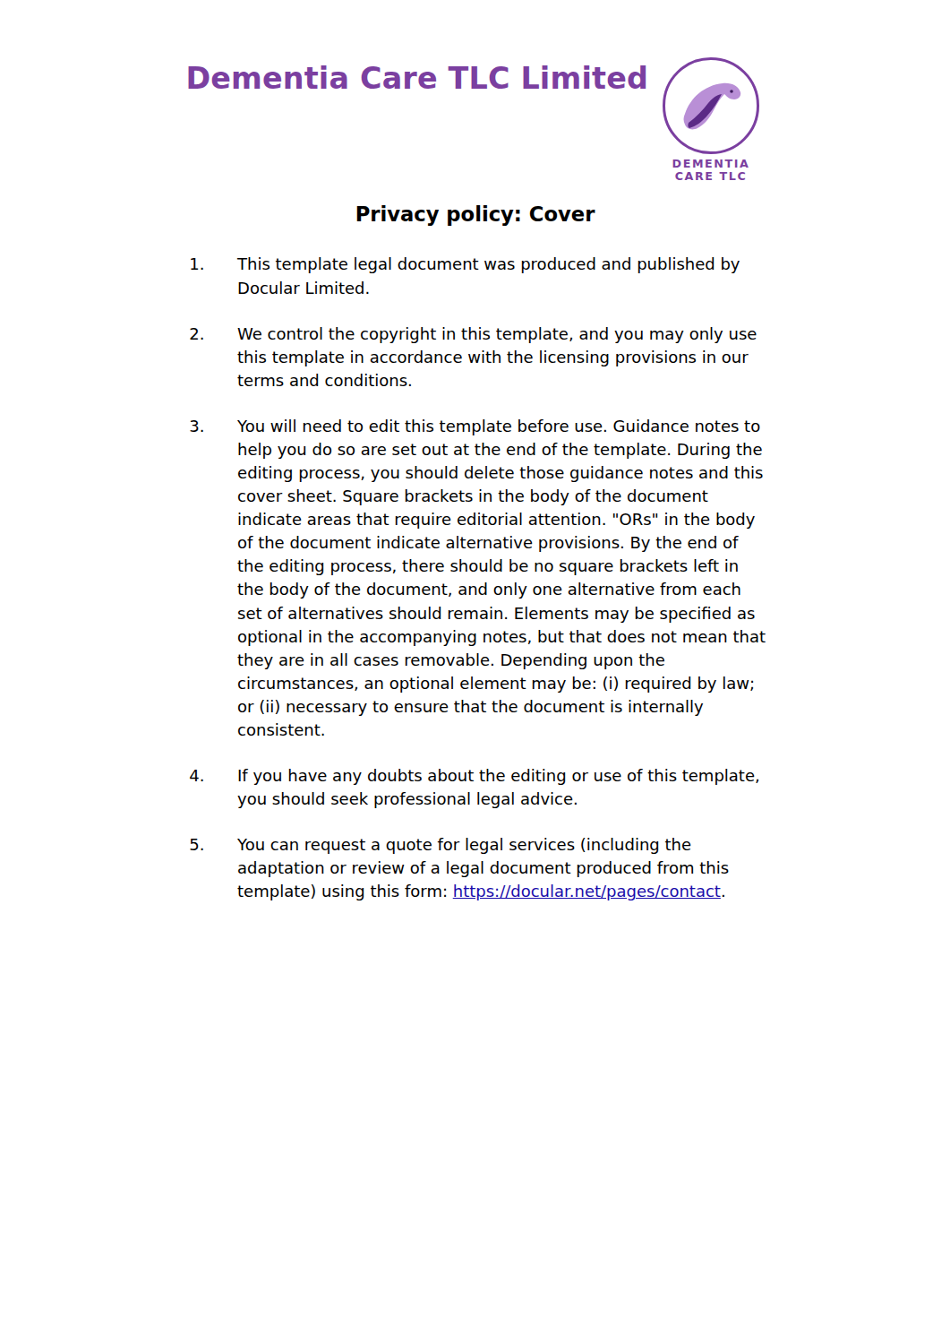DEMENTIA
CARE TLC
Dementia Care TLC Limited
Privacy policy: Cover
1. This template legal document was produced and published by Docular Limited.
2. We control the copyright in this template, and you may only use this template in accordance with the licensing provisions in our terms and conditions.
3. You will need to edit this template before use. Guidance notes to help you do so are set out at the end of the template. During the editing process, you should delete those guidance notes and this cover sheet. Square brackets in the body of the document indicate areas that require editorial attention. "ORs" in the body of the document indicate alternative provisions. By the end of the editing process, there should be no square brackets left in the body of the document, and only one alternative from each set of alternatives should remain. Elements may be specified as optional in the accompanying notes, but that does not mean that they are in all cases removable. Depending upon the circumstances, an optional element may be: (i) required by law; or (ii) necessary to ensure that the document is internally consistent.
4. If you have any doubts about the editing or use of this template, you should seek professional legal advice.
5. You can request a quote for legal services (including the adaptation or review of a legal document produced from this template) using this form: https://docular.net/pages/contact.